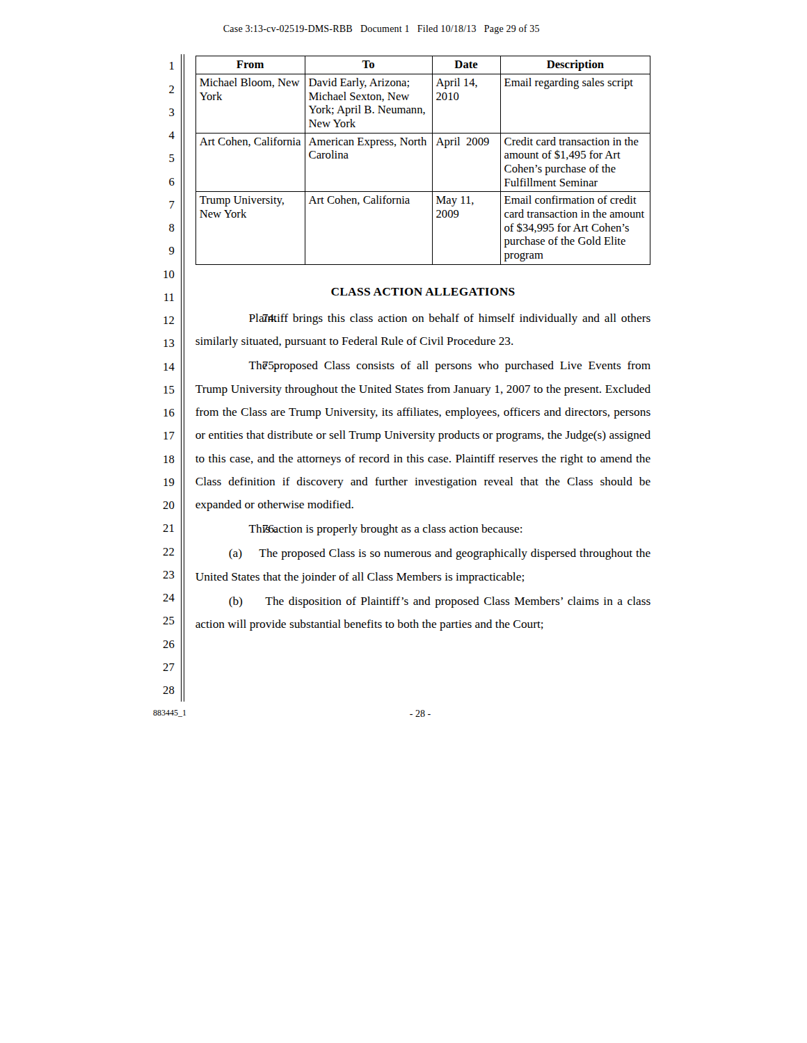Case 3:13-cv-02519-DMS-RBB Document 1 Filed 10/18/13 Page 29 of 35
1
2
3
4
5
6
7
8
9
10
11
12
13
14
15
16
17
18
19
20
21
22
23
24
25
26
27
28
| From | To | Date | Description |
| --- | --- | --- | --- |
| Michael Bloom, New York | David Early, Arizona; Michael Sexton, New York; April B. Neumann, New York | April 14, 2010 | Email regarding sales script |
| Art Cohen, California | American Express, North Carolina | April 2009 | Credit card transaction in the amount of $1,495 for Art Cohen’s purchase of the Fulfillment Seminar |
| Trump University, New York | Art Cohen, California | May 11, 2009 | Email confirmation of credit card transaction in the amount of $34,995 for Art Cohen’s purchase of the Gold Elite program |
CLASS ACTION ALLEGATIONS
74. Plaintiff brings this class action on behalf of himself individually and all others similarly situated, pursuant to Federal Rule of Civil Procedure 23.
75. The proposed Class consists of all persons who purchased Live Events from Trump University throughout the United States from January 1, 2007 to the present. Excluded from the Class are Trump University, its affiliates, employees, officers and directors, persons or entities that distribute or sell Trump University products or programs, the Judge(s) assigned to this case, and the attorneys of record in this case. Plaintiff reserves the right to amend the Class definition if discovery and further investigation reveal that the Class should be expanded or otherwise modified.
76. This action is properly brought as a class action because:
(a) The proposed Class is so numerous and geographically dispersed throughout the United States that the joinder of all Class Members is impracticable;
(b) The disposition of Plaintiff’s and proposed Class Members’ claims in a class action will provide substantial benefits to both the parties and the Court;
883445_1
- 28 -